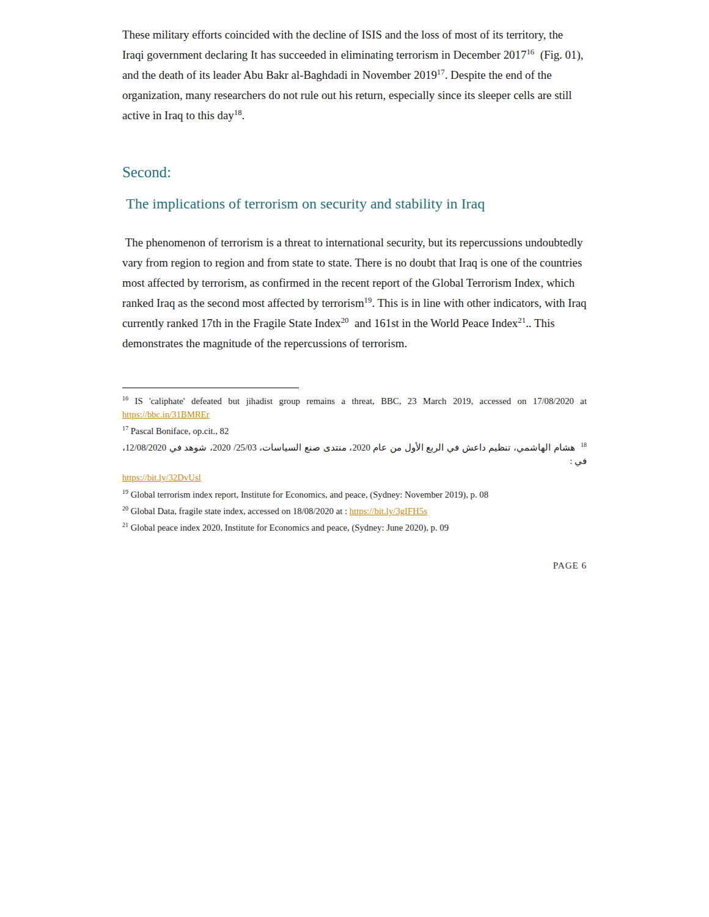These military efforts coincided with the decline of ISIS and the loss of most of its territory, the Iraqi government declaring It has succeeded in eliminating terrorism in December 201716 (Fig. 01), and the death of its leader Abu Bakr al-Baghdadi in November 201917. Despite the end of the organization, many researchers do not rule out his return, especially since its sleeper cells are still active in Iraq to this day18.
Second:
The implications of terrorism on security and stability in Iraq
The phenomenon of terrorism is a threat to international security, but its repercussions undoubtedly vary from region to region and from state to state. There is no doubt that Iraq is one of the countries most affected by terrorism, as confirmed in the recent report of the Global Terrorism Index, which ranked Iraq as the second most affected by terrorism19. This is in line with other indicators, with Iraq currently ranked 17th in the Fragile State Index20 and 161st in the World Peace Index21.. This demonstrates the magnitude of the repercussions of terrorism.
16 IS 'caliphate' defeated but jihadist group remains a threat, BBC, 23 March 2019, accessed on 17/08/2020 at https://bbc.in/31BMREr
17 Pascal Boniface, op.cit., 82
18 هشام الهاشمي، تنظيم داعش في الربع الأول من عام 2020، منتدى صنع السياسات، 25/03/ 2020، شوهد في 12/08/2020، في :
https://bit.ly/32DvUsl
19 Global terrorism index report, Institute for Economics, and peace, (Sydney: November 2019), p. 08
20 Global Data, fragile state index, accessed on 18/08/2020 at : https://bit.ly/3gIFH5s
21 Global peace index 2020, Institute for Economics and peace, (Sydney: June 2020), p. 09
PAGE 6